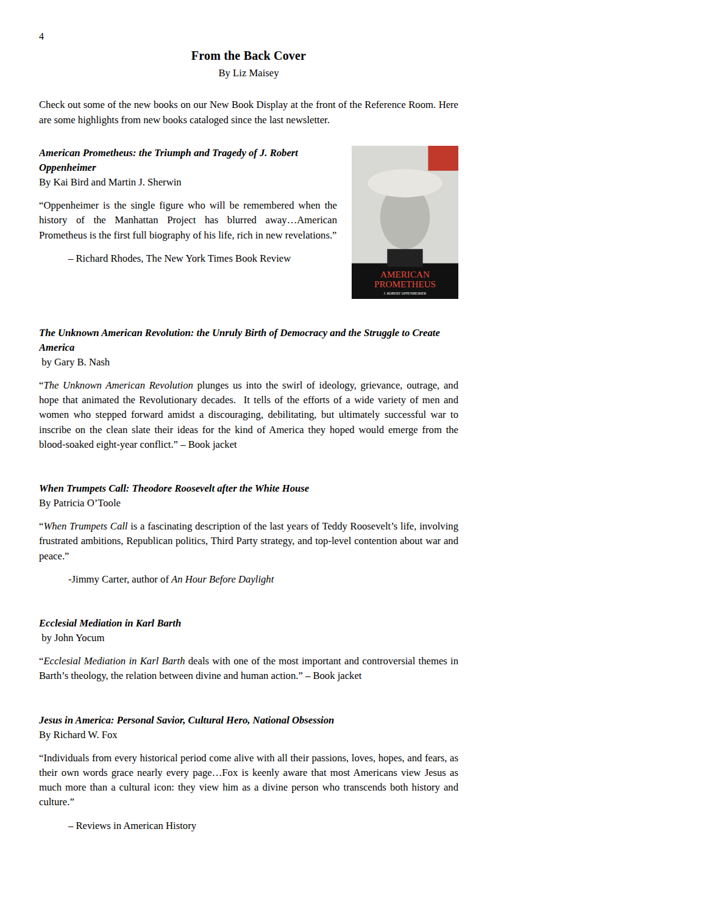4
From the Back Cover
By Liz Maisey
Check out some of the new books on our New Book Display at the front of the Reference Room. Here are some highlights from new books cataloged since the last newsletter.
American Prometheus: the Triumph and Tragedy of J. Robert Oppenheimer
By Kai Bird and Martin J. Sherwin
“Oppenheimer is the single figure who will be remembered when the history of the Manhattan Project has blurred away…American Prometheus is the first full biography of his life, rich in new revelations.”
– Richard Rhodes, The New York Times Book Review
The Unknown American Revolution: the Unruly Birth of Democracy and the Struggle to Create America
by Gary B. Nash
“The Unknown American Revolution plunges us into the swirl of ideology, grievance, outrage, and hope that animated the Revolutionary decades. It tells of the efforts of a wide variety of men and women who stepped forward amidst a discouraging, debilitating, but ultimately successful war to inscribe on the clean slate their ideas for the kind of America they hoped would emerge from the blood-soaked eight-year conflict.” – Book jacket
When Trumpets Call: Theodore Roosevelt after the White House
By Patricia O’Toole
“When Trumpets Call is a fascinating description of the last years of Teddy Roosevelt’s life, involving frustrated ambitions, Republican politics, Third Party strategy, and top-level contention about war and peace.”
-Jimmy Carter, author of An Hour Before Daylight
Ecclesial Mediation in Karl Barth
by John Yocum
“Ecclesial Mediation in Karl Barth deals with one of the most important and controversial themes in Barth’s theology, the relation between divine and human action.” – Book jacket
Jesus in America: Personal Savior, Cultural Hero, National Obsession
By Richard W. Fox
“Individuals from every historical period come alive with all their passions, loves, hopes, and fears, as their own words grace nearly every page…Fox is keenly aware that most Americans view Jesus as much more than a cultural icon: they view him as a divine person who transcends both history and culture.”
– Reviews in American History